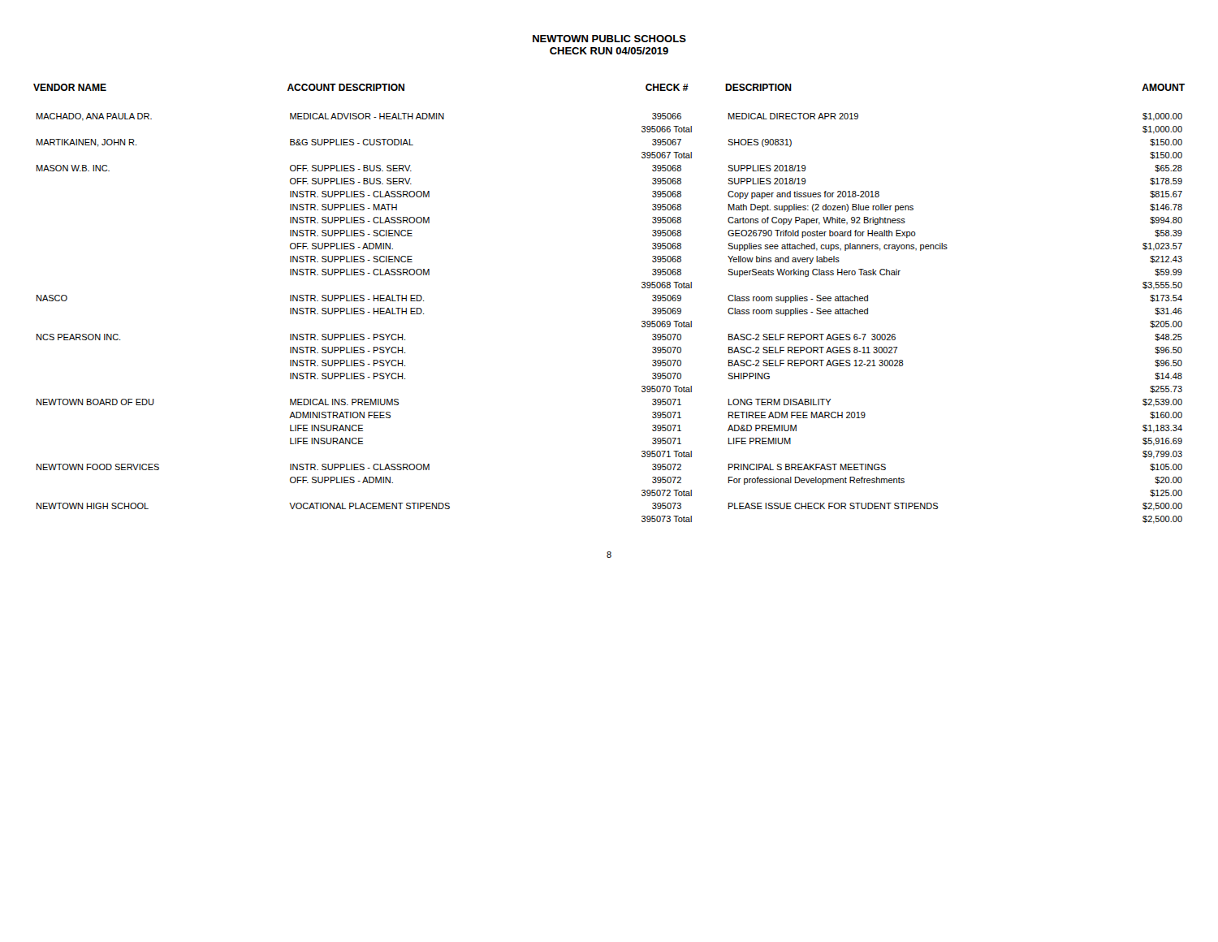NEWTOWN PUBLIC SCHOOLS
CHECK RUN 04/05/2019
| VENDOR NAME | ACCOUNT DESCRIPTION | CHECK # | DESCRIPTION | AMOUNT |
| --- | --- | --- | --- | --- |
| MACHADO, ANA PAULA DR. | MEDICAL ADVISOR - HEALTH ADMIN | 395066 | MEDICAL DIRECTOR APR 2019 | $1,000.00 |
| | | 395066 Total | | $1,000.00 |
| MARTIKAINEN, JOHN R. | B&G SUPPLIES - CUSTODIAL | 395067 | SHOES (90831) | $150.00 |
| | | 395067 Total | | $150.00 |
| MASON W.B. INC. | OFF. SUPPLIES - BUS. SERV. | 395068 | SUPPLIES 2018/19 | $65.28 |
| | OFF. SUPPLIES - BUS. SERV. | 395068 | SUPPLIES 2018/19 | $178.59 |
| | INSTR. SUPPLIES - CLASSROOM | 395068 | Copy paper and tissues for 2018-2018 | $815.67 |
| | INSTR. SUPPLIES - MATH | 395068 | Math Dept. supplies: (2 dozen) Blue roller pens | $146.78 |
| | INSTR. SUPPLIES - CLASSROOM | 395068 | Cartons of Copy Paper, White, 92 Brightness | $994.80 |
| | INSTR. SUPPLIES - SCIENCE | 395068 | GEO26790 Trifold poster board for Health Expo | $58.39 |
| | OFF. SUPPLIES - ADMIN. | 395068 | Supplies see attached, cups, planners, crayons, pencils | $1,023.57 |
| | INSTR. SUPPLIES - SCIENCE | 395068 | Yellow bins and avery labels | $212.43 |
| | INSTR. SUPPLIES - CLASSROOM | 395068 | SuperSeats Working Class Hero Task Chair | $59.99 |
| | | 395068 Total | | $3,555.50 |
| NASCO | INSTR. SUPPLIES - HEALTH ED. | 395069 | Class room supplies - See attached | $173.54 |
| | INSTR. SUPPLIES - HEALTH ED. | 395069 | Class room supplies - See attached | $31.46 |
| | | 395069 Total | | $205.00 |
| NCS PEARSON INC. | INSTR. SUPPLIES - PSYCH. | 395070 | BASC-2 SELF REPORT AGES 6-7 30026 | $48.25 |
| | INSTR. SUPPLIES - PSYCH. | 395070 | BASC-2 SELF REPORT AGES 8-11 30027 | $96.50 |
| | INSTR. SUPPLIES - PSYCH. | 395070 | BASC-2 SELF REPORT AGES 12-21 30028 | $96.50 |
| | INSTR. SUPPLIES - PSYCH. | 395070 | SHIPPING | $14.48 |
| | | 395070 Total | | $255.73 |
| NEWTOWN BOARD OF EDU | MEDICAL INS. PREMIUMS | 395071 | LONG TERM DISABILITY | $2,539.00 |
| | ADMINISTRATION FEES | 395071 | RETIREE ADM FEE MARCH 2019 | $160.00 |
| | LIFE INSURANCE | 395071 | AD&D PREMIUM | $1,183.34 |
| | LIFE INSURANCE | 395071 | LIFE PREMIUM | $5,916.69 |
| | | 395071 Total | | $9,799.03 |
| NEWTOWN FOOD SERVICES | INSTR. SUPPLIES - CLASSROOM | 395072 | PRINCIPAL S BREAKFAST MEETINGS | $105.00 |
| | OFF. SUPPLIES - ADMIN. | 395072 | For professional Development Refreshments | $20.00 |
| | | 395072 Total | | $125.00 |
| NEWTOWN HIGH SCHOOL | VOCATIONAL PLACEMENT STIPENDS | 395073 | PLEASE ISSUE CHECK FOR STUDENT STIPENDS | $2,500.00 |
| | | 395073 Total | | $2,500.00 |
8